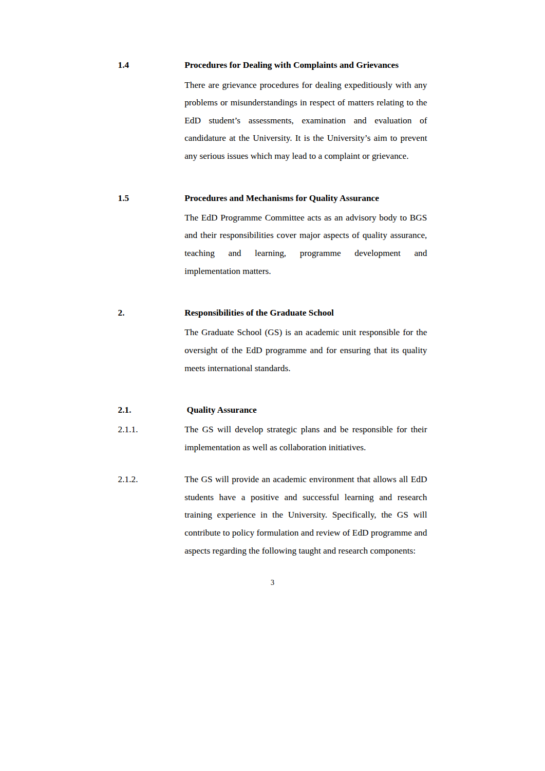1.4
Procedures for Dealing with Complaints and Grievances
There are grievance procedures for dealing expeditiously with any problems or misunderstandings in respect of matters relating to the EdD student’s assessments, examination and evaluation of candidature at the University. It is the University’s aim to prevent any serious issues which may lead to a complaint or grievance.
1.5
Procedures and Mechanisms for Quality Assurance
The EdD Programme Committee acts as an advisory body to BGS and their responsibilities cover major aspects of quality assurance, teaching and learning, programme development and implementation matters.
2.
Responsibilities of the Graduate School
The Graduate School (GS) is an academic unit responsible for the oversight of the EdD programme and for ensuring that its quality meets international standards.
2.1.
Quality Assurance
2.1.1.
The GS will develop strategic plans and be responsible for their implementation as well as collaboration initiatives.
2.1.2.
The GS will provide an academic environment that allows all EdD students have a positive and successful learning and research training experience in the University. Specifically, the GS will contribute to policy formulation and review of EdD programme and aspects regarding the following taught and research components:
3